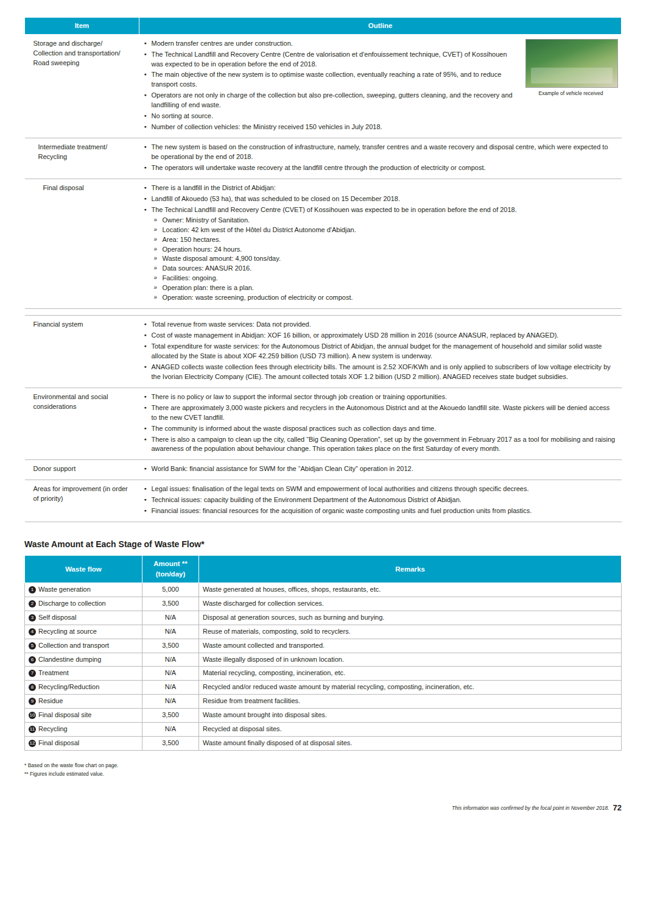| Item | Outline |
| --- | --- |
| Storage and discharge/ Collection and transportation/ Road sweeping | Example of vehicle received Modern transfer centres are under construction. The Technical Landfill and Recovery Centre (Centre de valorisation et d'enfouissement technique, CVET) of Kossihouen was expected to be in operation before the end of 2018. The main objective of the new system is to optimise waste collection, eventually reaching a rate of 95%, and to reduce transport costs. Operators are not only in charge of the collection but also pre-collection, sweeping, gutters cleaning, and the recovery and landfilling of end waste. No sorting at source. Number of collection vehicles: the Ministry received 150 vehicles in July 2018. |
| Intermediate treatment/ Recycling | The new system is based on the construction of infrastructure, namely, transfer centres and a waste recovery and disposal centre, which were expected to be operational by the end of 2018. The operators will undertake waste recovery at the landfill centre through the production of electricity or compost. |
| Final disposal | There is a landfill in the District of Abidjan: Landfill of Akouedo (53 ha), that was scheduled to be closed on 15 December 2018. The Technical Landfill and Recovery Centre (CVET) of Kossihouen was expected to be in operation before the end of 2018. Owner: Ministry of Sanitation. Location: 42 km west of the Hôtel du District Autonome d'Abidjan. Area: 150 hectares. Operation hours: 24 hours. Waste disposal amount: 4,900 tons/day. Data sources: ANASUR 2016. Facilities: ongoing. Operation plan: there is a plan. Operation: waste screening, production of electricity or compost. |
| Financial system | Total revenue from waste services: Data not provided. Cost of waste management in Abidjan: XOF 16 billion, or approximately USD 28 million in 2016 (source ANASUR, replaced by ANAGED). Total expenditure for waste services: for the Autonomous District of Abidjan, the annual budget for the management of household and similar solid waste allocated by the State is about XOF 42.259 billion (USD 73 million). A new system is underway. ANAGED collects waste collection fees through electricity bills. The amount is 2.52 XOF/KWh and is only applied to subscribers of low voltage electricity by the Ivorian Electricity Company (CIE). The amount collected totals XOF 1.2 billion (USD 2 million). ANAGED receives state budget subsidies. |
| Environmental and social considerations | There is no policy or law to support the informal sector through job creation or training opportunities. There are approximately 3,000 waste pickers and recyclers in the Autonomous District and at the Akouedo landfill site. Waste pickers will be denied access to the new CVET landfill. The community is informed about the waste disposal practices such as collection days and time. There is also a campaign to clean up the city, called “Big Cleaning Operation”, set up by the government in February 2017 as a tool for mobilising and raising awareness of the population about behaviour change. This operation takes place on the first Saturday of every month. |
| Donor support | World Bank: financial assistance for SWM for the “Abidjan Clean City” operation in 2012. |
| Areas for improvement (in order of priority) | Legal issues: finalisation of the legal texts on SWM and empowerment of local authorities and citizens through specific decrees. Technical issues: capacity building of the Environment Department of the Autonomous District of Abidjan. Financial issues: financial resources for the acquisition of organic waste composting units and fuel production units from plastics. |
Waste Amount at Each Stage of Waste Flow*
| Waste flow | Amount ** (ton/day) | Remarks |
| --- | --- | --- |
| 1 Waste generation | 5,000 | Waste generated at houses, offices, shops, restaurants, etc. |
| 2 Discharge to collection | 3,500 | Waste discharged for collection services. |
| 3 Self disposal | N/A | Disposal at generation sources, such as burning and burying. |
| 4 Recycling at source | N/A | Reuse of materials, composting, sold to recyclers. |
| 5 Collection and transport | 3,500 | Waste amount collected and transported. |
| 6 Clandestine dumping | N/A | Waste illegally disposed of in unknown location. |
| 7 Treatment | N/A | Material recycling, composting, incineration, etc. |
| 8 Recycling/Reduction | N/A | Recycled and/or reduced waste amount by material recycling, composting, incineration, etc. |
| 9 Residue | N/A | Residue from treatment facilities. |
| 10 Final disposal site | 3,500 | Waste amount brought into disposal sites. |
| 11 Recycling | N/A | Recycled at disposal sites. |
| 12 Final disposal | 3,500 | Waste amount finally disposed of at disposal sites. |
* Based on the waste flow chart on page.
** Figures include estimated value.
This information was confirmed by the focal point in November 2018.72